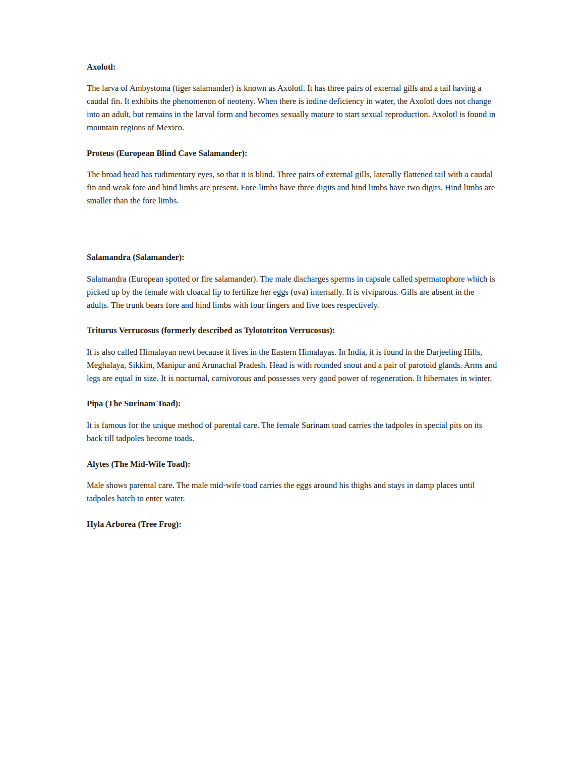Axolotl:
The larva of Ambystoma (tiger salamander) is known as Axolotl. It has three pairs of external gills and a tail having a caudal fin. It exhibits the phenomenon of neoteny. When there is iodine deficiency in water, the Axolotl does not change into an adult, but remains in the larval form and becomes sexually mature to start sexual reproduction. Axolotl is found in mountain regions of Mexico.
Proteus (European Blind Cave Salamander):
The broad head has rudimentary eyes, so that it is blind. Three pairs of external gills, laterally flattened tail with a caudal fin and weak fore and hind limbs are present. Fore-limbs have three digits and hind limbs have two digits. Hind limbs are smaller than the fore limbs.
Salamandra (Salamander):
Salamandra (European spotted or fire salamander). The male discharges sperms in capsule called spermatophore which is picked up by the female with cloacal lip to fertilize her eggs (ova) internally. It is viviparous. Gills are absent in the adults. The trunk bears fore and hind limbs with four fingers and five toes respectively.
Triturus Verrucosus (formerly described as Tylototriton Verrucosus):
It is also called Himalayan newt because it lives in the Eastern Himalayas. In India, it is found in the Darjeeling Hills, Meghalaya, Sikkim, Manipur and Arunachal Pradesh. Head is with rounded snout and a pair of parotoid glands. Arms and legs are equal in size. It is nocturnal, carnivorous and possesses very good power of regeneration. It hibernates in winter.
Pipa (The Surinam Toad):
It is famous for the unique method of parental care. The female Surinam toad carries the tadpoles in special pits on its back till tadpoles become toads.
Alytes (The Mid-Wife Toad):
Male shows parental care. The male mid-wife toad carries the eggs around his thighs and stays in damp places until tadpoles hatch to enter water.
Hyla Arborea (Tree Frog):